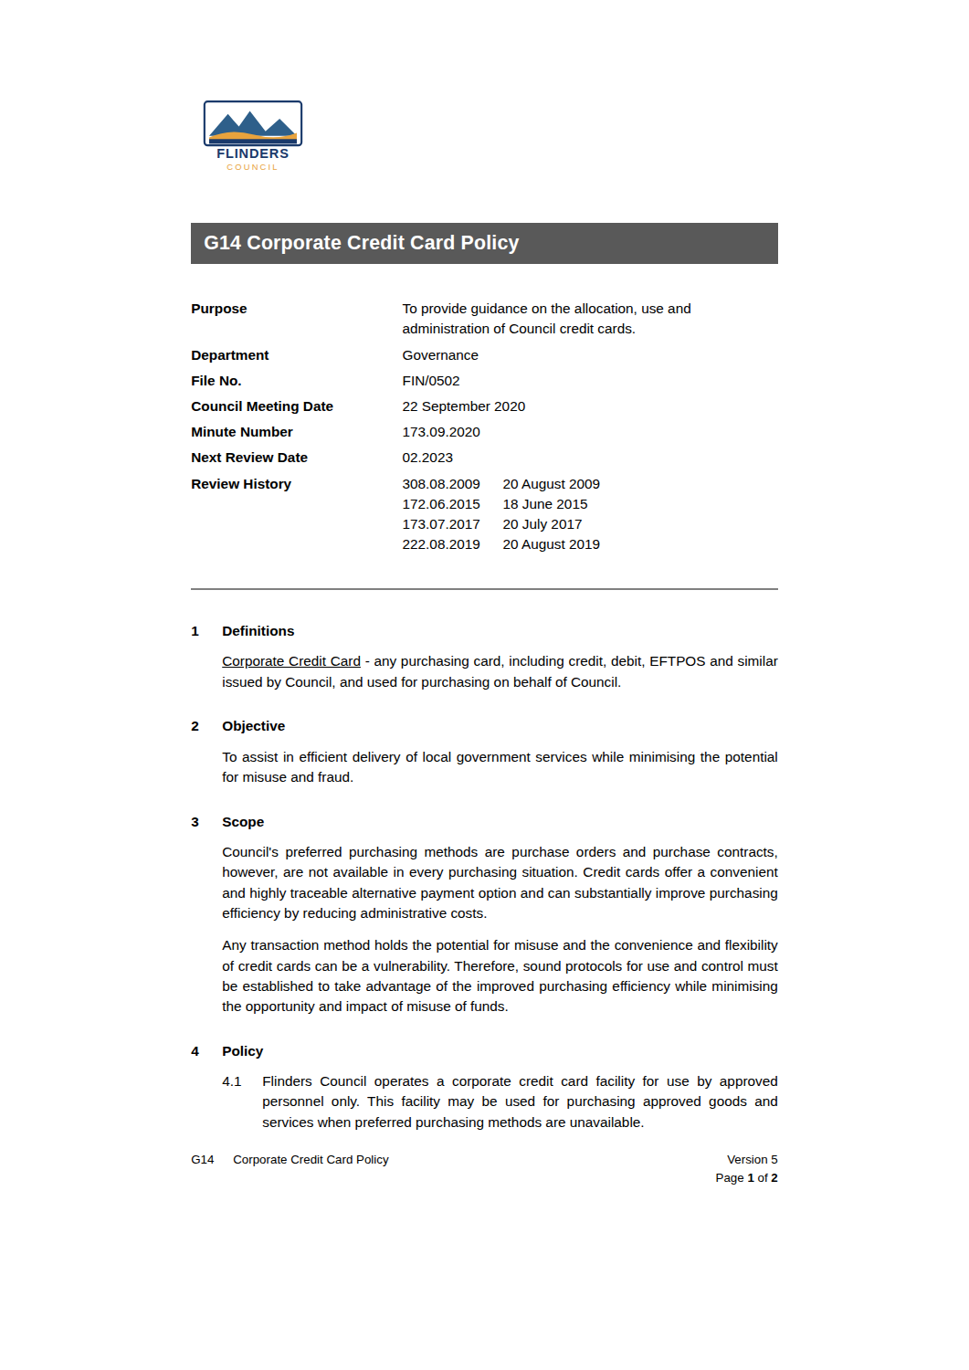FLINDERS COUNCIL
G14 Corporate Credit Card Policy
| Purpose | To provide guidance on the allocation, use and administration of Council credit cards. |
| Department | Governance |
| File No. | FIN/0502 |
| Council Meeting Date | 22 September 2020 |
| Minute Number | 173.09.2020 |
| Next Review Date | 02.2023 |
| Review History | 308.08.2009 20 August 2009 172.06.2015 18 June 2015 173.07.2017 20 July 2017 222.08.2019 20 August 2019 |
1
Definitions
Corporate Credit Card - any purchasing card, including credit, debit, EFTPOS and similar issued by Council, and used for purchasing on behalf of Council.
2
Objective
To assist in efficient delivery of local government services while minimising the potential for misuse and fraud.
3
Scope
Council's preferred purchasing methods are purchase orders and purchase contracts, however, are not available in every purchasing situation. Credit cards offer a convenient and highly traceable alternative payment option and can substantially improve purchasing efficiency by reducing administrative costs.
Any transaction method holds the potential for misuse and the convenience and flexibility of credit cards can be a vulnerability. Therefore, sound protocols for use and control must be established to take advantage of the improved purchasing efficiency while minimising the opportunity and impact of misuse of funds.
4
Policy
4.1
Flinders Council operates a corporate credit card facility for use by approved personnel only. This facility may be used for purchasing approved goods and services when preferred purchasing methods are unavailable.
G14 Corporate Credit Card Policy
Version 5
Page 1 of 2